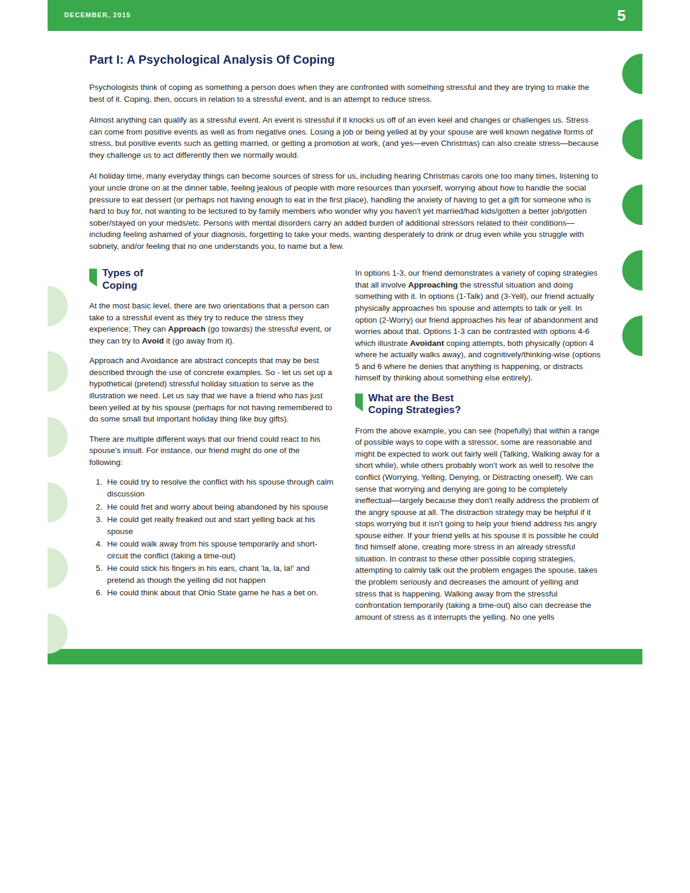December, 2015
5
Part I: A Psychological Analysis Of Coping
Psychologists think of coping as something a person does when they are confronted with something stressful and they are trying to make the best of it. Coping, then, occurs in relation to a stressful event, and is an attempt to reduce stress.
Almost anything can qualify as a stressful event. An event is stressful if it knocks us off of an even keel and changes or challenges us. Stress can come from positive events as well as from negative ones. Losing a job or being yelled at by your spouse are well known negative forms of stress, but positive events such as getting married, or getting a promotion at work, (and yes—even Christmas) can also create stress—because they challenge us to act differently then we normally would.
At holiday time, many everyday things can become sources of stress for us, including hearing Christmas carols one too many times, listening to your uncle drone on at the dinner table, feeling jealous of people with more resources than yourself, worrying about how to handle the social pressure to eat dessert (or perhaps not having enough to eat in the first place), handling the anxiety of having to get a gift for someone who is hard to buy for, not wanting to be lectured to by family members who wonder why you haven't yet married/had kids/gotten a better job/gotten sober/stayed on your meds/etc. Persons with mental disorders carry an added burden of additional stressors related to their conditions—including feeling ashamed of your diagnosis, forgetting to take your meds, wanting desperately to drink or drug even while you struggle with sobriety, and/or feeling that no one understands you, to name but a few.
Types of
Coping
At the most basic level, there are two orientations that a person can take to a stressful event as they try to reduce the stress they experience; They can Approach (go towards) the stressful event, or they can try to Avoid it (go away from it).
Approach and Avoidance are abstract concepts that may be best described through the use of concrete examples. So - let us set up a hypothetical (pretend) stressful holiday situation to serve as the illustration we need. Let us say that we have a friend who has just been yelled at by his spouse (perhaps for not having remembered to do some small but important holiday thing like buy gifts).
There are multiple different ways that our friend could react to his spouse's insult. For instance, our friend might do one of the following:
He could try to resolve the conflict with his spouse through calm discussion
He could fret and worry about being abandoned by his spouse
He could get really freaked out and start yelling back at his spouse
He could walk away from his spouse temporarily and short-circuit the conflict (taking a time-out)
He could stick his fingers in his ears, chant 'la, la, la!' and pretend as though the yelling did not happen
He could think about that Ohio State game he has a bet on.
In options 1-3, our friend demonstrates a variety of coping strategies that all involve Approaching the stressful situation and doing something with it. In options (1-Talk) and (3-Yell), our friend actually physically approaches his spouse and attempts to talk or yell. In option (2-Worry) our friend approaches his fear of abandonment and worries about that. Options 1-3 can be contrasted with options 4-6 which illustrate Avoidant coping attempts, both physically (option 4 where he actually walks away), and cognitively/thinking-wise (options 5 and 6 where he denies that anything is happening, or distracts himself by thinking about something else entirely).
What are the Best
Coping Strategies?
From the above example, you can see (hopefully) that within a range of possible ways to cope with a stressor, some are reasonable and might be expected to work out fairly well (Talking, Walking away for a short while), while others probably won't work as well to resolve the conflict (Worrying, Yelling, Denying, or Distracting oneself). We can sense that worrying and denying are going to be completely ineffectual—largely because they don't really address the problem of the angry spouse at all. The distraction strategy may be helpful if it stops worrying but it isn't going to help your friend address his angry spouse either. If your friend yells at his spouse it is possible he could find himself alone, creating more stress in an already stressful situation. In contrast to these other possible coping strategies, attempting to calmly talk out the problem engages the spouse, takes the problem seriously and decreases the amount of yelling and stress that is happening. Walking away from the stressful confrontation temporarily (taking a time-out) also can decrease the amount of stress as it interrupts the yelling. No one yells